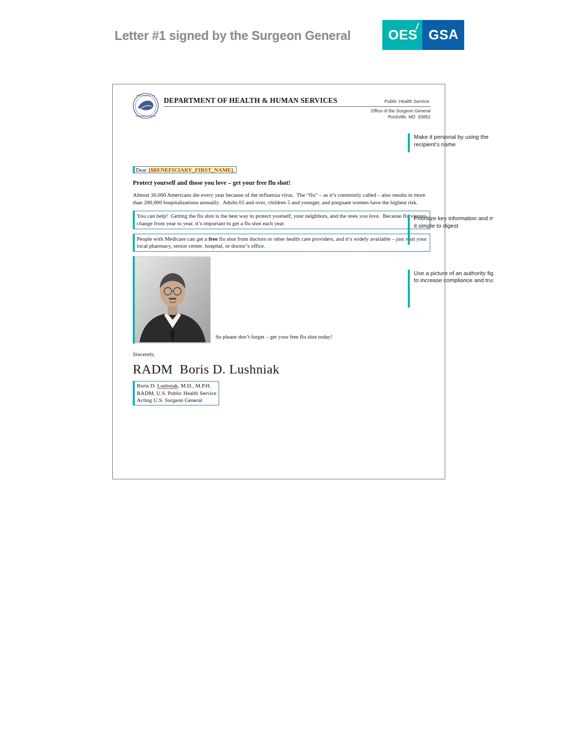Letter #1 signed by the Surgeon General
OES
GSA
DEPARTMENT OF HEALTH HUMAN SERVICES · USA
DEPARTMENT OF HEALTH & HUMAN SERVICES Public Health Service
Office of the Surgeon General
Rockville, MD 20852
Dear [$BENEFICIARY_FIRST_NAME],
Protect yourself and those you love – get your free flu shot!
Almost 36,000 Americans die every year because of the influenza virus. The “flu” – as it’s commonly called – also results in more than 200,000 hospitalizations annually. Adults 65 and over, children 5 and younger, and pregnant women have the highest risk.
You can help! Getting the flu shot is the best way to protect yourself, your neighbors, and the ones you love. Because flu viruses change from year to year, it’s important to get a flu shot each year.
People with Medicare can get a free flu shot from doctors or other health care providers, and it’s widely available – just visit your local pharmacy, senior center, hospital, or doctor’s office.
So please don’t forget – get your free flu shot today!
Sincerely,
RADM Boris D. Lushniak
Boris D. Lushniak, M.D., M.P.H.
RADM, U.S. Public Health Service
Acting U.S. Surgeon General
Make it personal by using the recipient’s name
Prioritize key information and make it simple to digest
Use a picture of an authority figure to increase compliance and trust